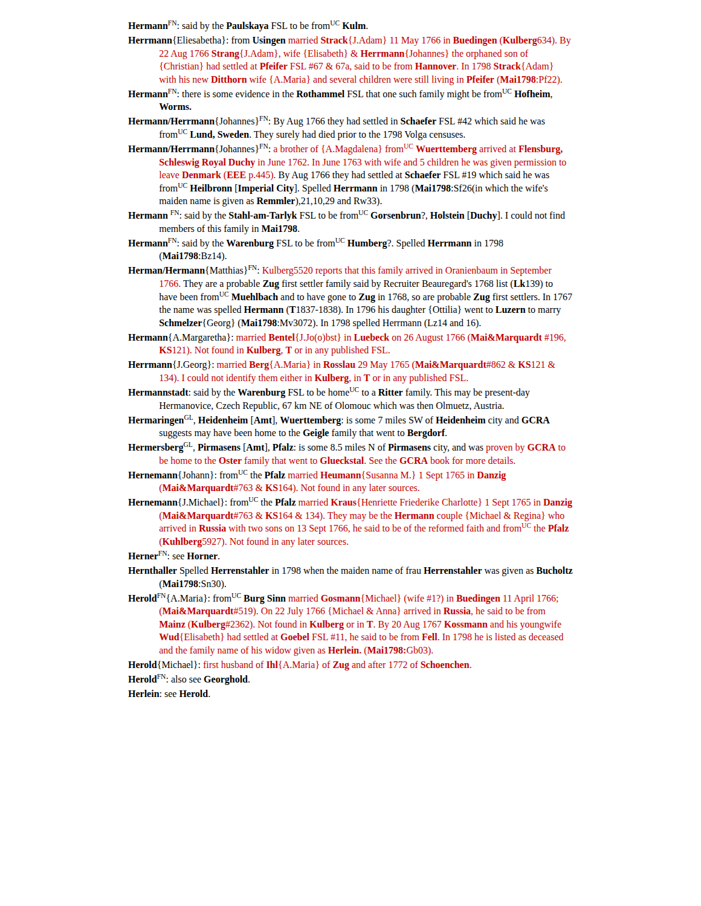HermannFN: said by the Paulskaya FSL to be fromUC Kulm.
Herrmann{Eliesabetha}: from Usingen married Strack{J.Adam} 11 May 1766 in Buedingen (Kulberg634). By 22 Aug 1766 Strang{J.Adam}, wife {Elisabeth} & Herrmann{Johannes} the orphaned son of {Christian} had settled at Pfeifer FSL #67 & 67a, said to be from Hannover. In 1798 Strack{Adam} with his new Ditthorn wife {A.Maria} and several children were still living in Pfeifer (Mai1798:Pf22).
HermannFN: there is some evidence in the Rothammel FSL that one such family might be fromUC Hofheim, Worms.
Hermann/Herrmann{Johannes}FN: By Aug 1766 they had settled in Schaefer FSL #42 which said he was fromUC Lund, Sweden. They surely had died prior to the 1798 Volga censuses.
Hermann/Herrmann{Johannes}FN: a brother of {A.Magdalena} fromUC Wuerttemberg arrived at Flensburg, Schleswig Royal Duchy in June 1762. In June 1763 with wife and 5 children he was given permission to leave Denmark (EEE p.445). By Aug 1766 they had settled at Schaefer FSL #19 which said he was fromUC Heilbronn [Imperial City]. Spelled Herrmann in 1798 (Mai1798:Sf26(in which the wife's maiden name is given as Remmler),21,10,29 and Rw33).
Hermann FN: said by the Stahl-am-Tarlyk FSL to be fromUC Gorsenbrun?, Holstein [Duchy]. I could not find members of this family in Mai1798.
HermannFN: said by the Warenburg FSL to be fromUC Humberg?. Spelled Herrmann in 1798 (Mai1798:Bz14).
Herman/Hermann{Matthias}FN: Kulberg5520 reports that this family arrived in Oranienbaum in September 1766. They are a probable Zug first settler family said by Recruiter Beauregard's 1768 list (Lk139) to have been fromUC Muehlbach and to have gone to Zug in 1768, so are probable Zug first settlers. In 1767 the name was spelled Hermann (T1837-1838). In 1796 his daughter {Ottilia} went to Luzern to marry Schmelzer{Georg} (Mai1798:Mv3072). In 1798 spelled Herrmann (Lz14 and 16).
Hermann{A.Margaretha}: married Bentel{J.Jo(o)bst} in Luebeck on 26 August 1766 (Mai&Marquardt #196, KS121). Not found in Kulberg, T or in any published FSL.
Herrmann{J.Georg}: married Berg{A.Maria} in Rosslau 29 May 1765 (Mai&Marquardt#862 & KS121 & 134). I could not identify them either in Kulberg, in T or in any published FSL.
Hermannstadt: said by the Warenburg FSL to be homeUC to a Ritter family. This may be present-day Hermanovice, Czech Republic, 67 km NE of Olomouc which was then Olmuetz, Austria.
HermaringenGL, Heidenheim [Amt], Wuerttemberg: is some 7 miles SW of Heidenheim city and GCRA suggests may have been home to the Geigle family that went to Bergdorf.
HermersbergGL, Pirmasens [Amt], Pfalz: is some 8.5 miles N of Pirmasens city, and was proven by GCRA to be home to the Oster family that went to Glueckstal. See the GCRA book for more details.
Hernemann{Johann}: fromUC the Pfalz married Heumann{Susanna M.} 1 Sept 1765 in Danzig (Mai&Marquardt#763 & KS164). Not found in any later sources.
Hernemann{J.Michael}: fromUC the Pfalz married Kraus{Henriette Friederike Charlotte} 1 Sept 1765 in Danzig (Mai&Marquardt#763 & KS164 & 134). They may be the Hermann couple {Michael & Regina} who arrived in Russia with two sons on 13 Sept 1766, he said to be of the reformed faith and fromUC the Pfalz (Kuhlberg5927). Not found in any later sources.
HernerFN: see Horner.
Hernthaller Spelled Herrenstahler in 1798 when the maiden name of frau Herrenstahler was given as Bucholtz (Mai1798:Sn30).
HeroldFN{A.Maria}: fromUC Burg Sinn married Gosmann{Michael} (wife #1?) in Buedingen 11 April 1766; (Mai&Marquardt#519). On 22 July 1766 {Michael & Anna} arrived in Russia, he said to be from Mainz (Kulberg#2362). Not found in Kulberg or in T. By 20 Aug 1767 Kossmann and his youngwife Wud{Elisabeth} had settled at Goebel FSL #11, he said to be from Fell. In 1798 he is listed as deceased and the family name of his widow given as Herlein. (Mai1798: Gb03).
Herold{Michael}: first husband of Ihl{A.Maria} of Zug and after 1772 of Schoenchen.
HeroldFN: also see Georghold.
Herlein: see Herold.